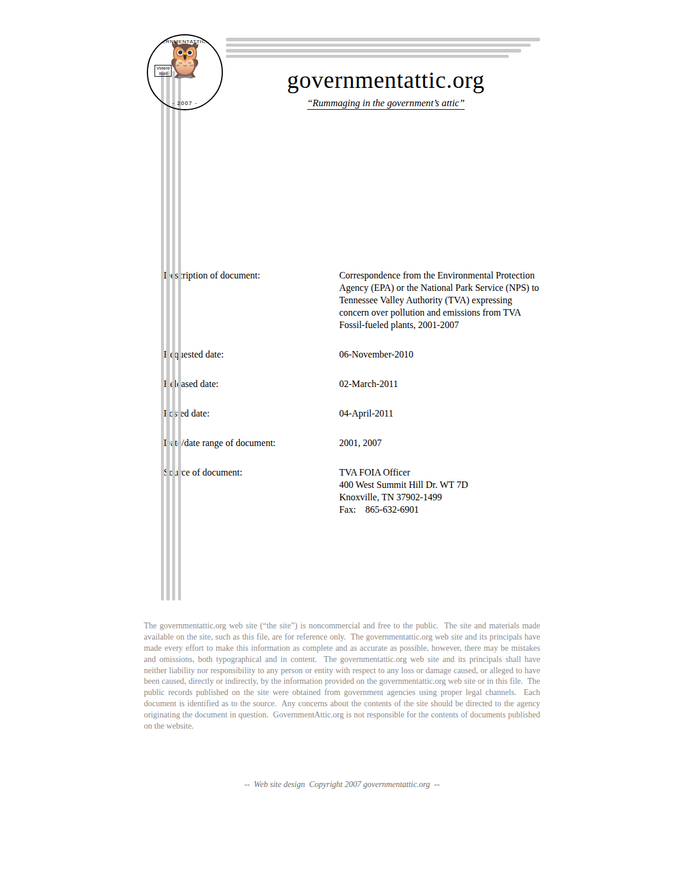GOVERNMENTATTIC.ORG
Videre
licet
🦉
- 2007 -
governmentattic.org
“Rummaging in the government’s attic”
| Description of document: | Correspondence from the Environmental Protection Agency (EPA) or the National Park Service (NPS) to Tennessee Valley Authority (TVA) expressing concern over pollution and emissions from TVA Fossil-fueled plants, 2001-2007 |
| Requested date: | 06-November-2010 |
| Released date: | 02-March-2011 |
| Posted date: | 04-April-2011 |
| Date/date range of document: | 2001, 2007 |
| Source of document: | TVA FOIA Officer 400 West Summit Hill Dr. WT 7D Knoxville, TN 37902-1499 Fax: 865-632-6901 |
The governmentattic.org web site (“the site”) is noncommercial and free to the public. The site and materials made available on the site, such as this file, are for reference only. The governmentattic.org web site and its principals have made every effort to make this information as complete and as accurate as possible, however, there may be mistakes and omissions, both typographical and in content. The governmentattic.org web site and its principals shall have neither liability nor responsibility to any person or entity with respect to any loss or damage caused, or alleged to have been caused, directly or indirectly, by the information provided on the governmentattic.org web site or in this file. The public records published on the site were obtained from government agencies using proper legal channels. Each document is identified as to the source. Any concerns about the contents of the site should be directed to the agency originating the document in question. GovernmentAttic.org is not responsible for the contents of documents published on the website.
-- Web site design Copyright 2007 governmentattic.org --